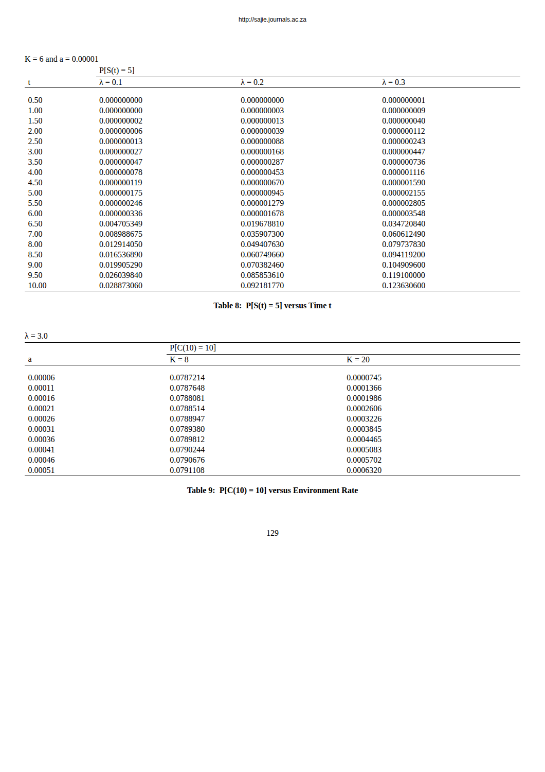http://sajie.journals.ac.za
K = 6 and a = 0.00001
| | P[S(t) = 5] |
| t | λ = 0.1 | λ = 0.2 | λ = 0.3 |
| 0.50 | 0.000000000 | 0.000000000 | 0.000000001 |
| 1.00 | 0.000000000 | 0.000000003 | 0.000000009 |
| 1.50 | 0.000000002 | 0.000000013 | 0.000000040 |
| 2.00 | 0.000000006 | 0.000000039 | 0.000000112 |
| 2.50 | 0.000000013 | 0.000000088 | 0.000000243 |
| 3.00 | 0.000000027 | 0.000000168 | 0.000000447 |
| 3.50 | 0.000000047 | 0.000000287 | 0.000000736 |
| 4.00 | 0.000000078 | 0.000000453 | 0.000001116 |
| 4.50 | 0.000000119 | 0.000000670 | 0.000001590 |
| 5.00 | 0.000000175 | 0.000000945 | 0.000002155 |
| 5.50 | 0.000000246 | 0.000001279 | 0.000002805 |
| 6.00 | 0.000000336 | 0.000001678 | 0.000003548 |
| 6.50 | 0.004705349 | 0.019678810 | 0.034720840 |
| 7.00 | 0.008988675 | 0.035907300 | 0.060612490 |
| 8.00 | 0.012914050 | 0.049407630 | 0.079737830 |
| 8.50 | 0.016536890 | 0.060749660 | 0.094119200 |
| 9.00 | 0.019905290 | 0.070382460 | 0.104909600 |
| 9.50 | 0.026039840 | 0.085853610 | 0.119100000 |
| 10.00 | 0.028873060 | 0.092181770 | 0.123630600 |
Table 8: P[S(t) = 5] versus Time t
λ = 3.0
| | P[C(10) = 10] |
| a | K = 8 | K = 20 |
| 0.00006 | 0.0787214 | 0.0000745 |
| 0.00011 | 0.0787648 | 0.0001366 |
| 0.00016 | 0.0788081 | 0.0001986 |
| 0.00021 | 0.0788514 | 0.0002606 |
| 0.00026 | 0.0788947 | 0.0003226 |
| 0.00031 | 0.0789380 | 0.0003845 |
| 0.00036 | 0.0789812 | 0.0004465 |
| 0.00041 | 0.0790244 | 0.0005083 |
| 0.00046 | 0.0790676 | 0.0005702 |
| 0.00051 | 0.0791108 | 0.0006320 |
Table 9: P[C(10) = 10] versus Environment Rate
129